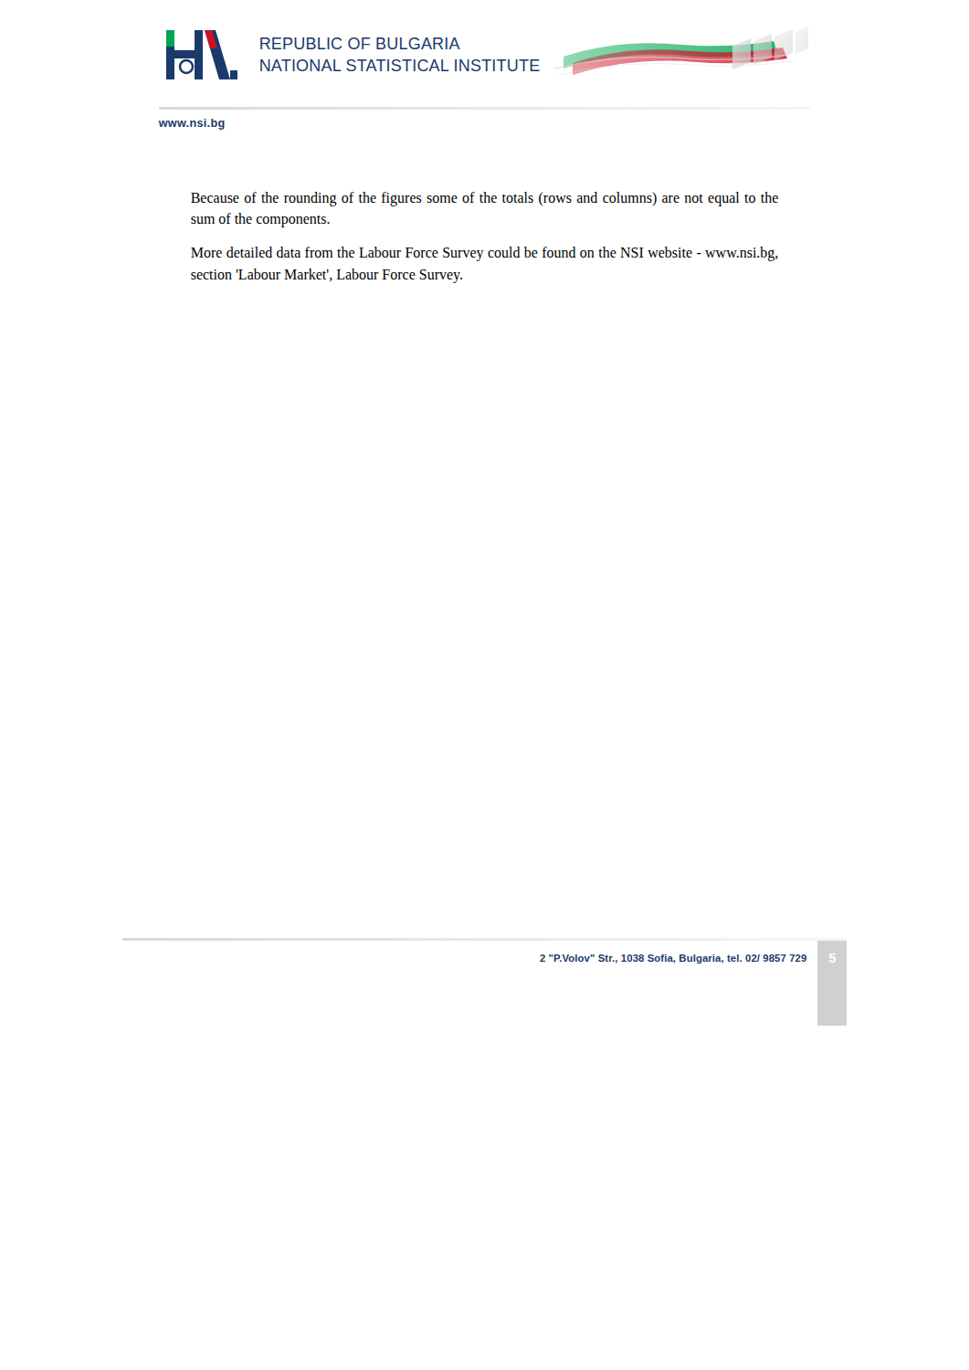REPUBLIC OF BULGARIA
NATIONAL STATISTICAL INSTITUTE
www.nsi.bg
Because of the rounding of the figures some of the totals (rows and columns) are not equal to the sum of the components.
More detailed data from the Labour Force Survey could be found on the NSI website - www.nsi.bg, section 'Labour Market', Labour Force Survey.
2 "P.Volov" Str., 1038 Sofia, Bulgaria, tel. 02/ 9857 729
5